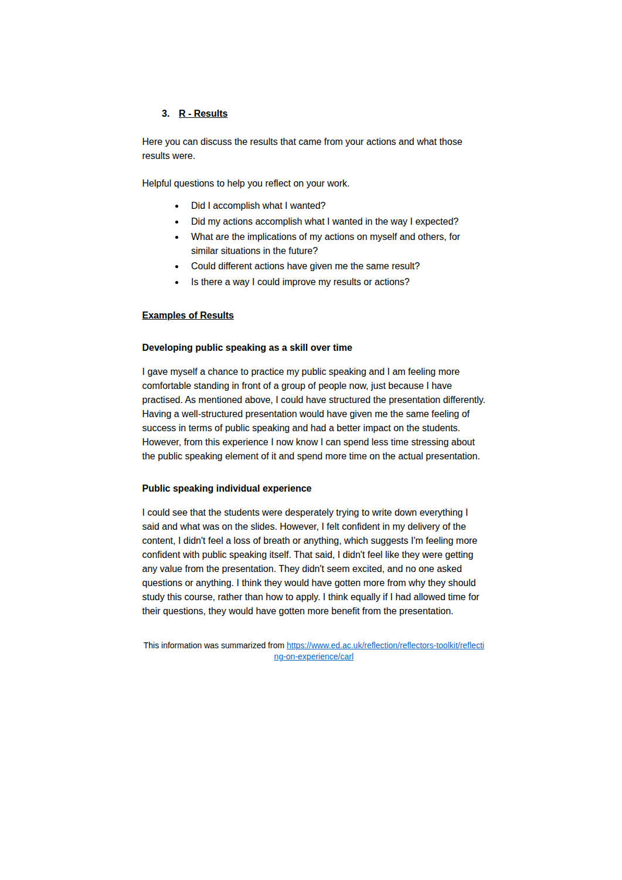3. R - Results
Here you can discuss the results that came from your actions and what those results were.
Helpful questions to help you reflect on your work.
Did I accomplish what I wanted?
Did my actions accomplish what I wanted in the way I expected?
What are the implications of my actions on myself and others, for similar situations in the future?
Could different actions have given me the same result?
Is there a way I could improve my results or actions?
Examples of Results
Developing public speaking as a skill over time
I gave myself a chance to practice my public speaking and I am feeling more comfortable standing in front of a group of people now, just because I have practised. As mentioned above, I could have structured the presentation differently. Having a well-structured presentation would have given me the same feeling of success in terms of public speaking and had a better impact on the students. However, from this experience I now know I can spend less time stressing about the public speaking element of it and spend more time on the actual presentation.
Public speaking individual experience
I could see that the students were desperately trying to write down everything I said and what was on the slides. However, I felt confident in my delivery of the content, I didn't feel a loss of breath or anything, which suggests I'm feeling more confident with public speaking itself. That said, I didn't feel like they were getting any value from the presentation. They didn't seem excited, and no one asked questions or anything. I think they would have gotten more from why they should study this course, rather than how to apply. I think equally if I had allowed time for their questions, they would have gotten more benefit from the presentation.
This information was summarized from https://www.ed.ac.uk/reflection/reflectors-toolkit/reflecting-on-experience/carl